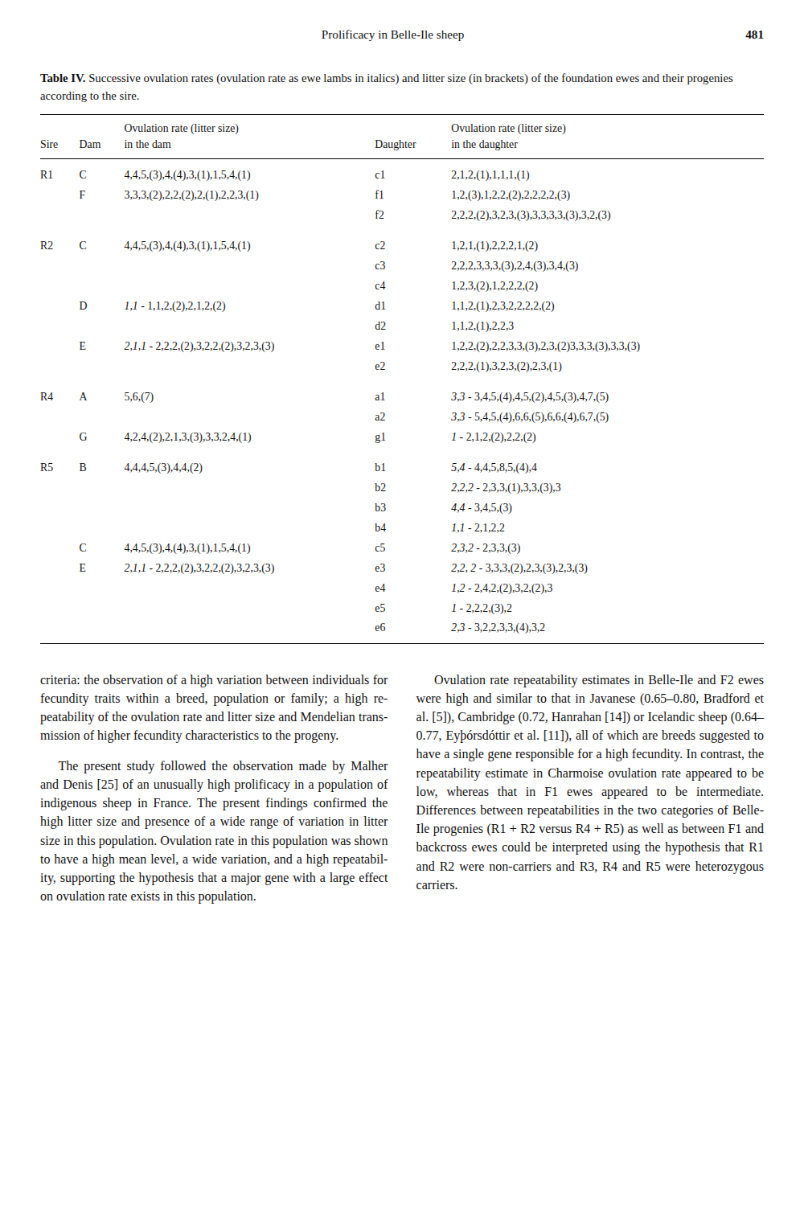Prolificacy in Belle-Ile sheep 481
Table IV. Successive ovulation rates (ovulation rate as ewe lambs in italics) and litter size (in brackets) of the foundation ewes and their progenies according to the sire.
| Sire | Dam | Ovulation rate (litter size) in the dam | Daughter | Ovulation rate (litter size) in the daughter |
| --- | --- | --- | --- | --- |
| R1 | C | 4,4,5,(3),4,(4),3,(1),1,5,4,(1) | c1 | 2,1,2,(1),1,1,1,(1) |
| | F | 3,3,3,(2),2,2,(2),2,(1),2,2,3,(1) | f1 | 1,2,(3),1,2,2,(2),2,2,2,2,(3) |
| | | | f2 | 2,2,2,(2),3,2,3,(3),3,3,3,3,(3),3,2,(3) |
| R2 | C | 4,4,5,(3),4,(4),3,(1),1,5,4,(1) | c2 | 1,2,1,(1),2,2,2,1,(2) |
| | | | c3 | 2,2,2,3,3,3,(3),2,4,(3),3,4,(3) |
| | | | c4 | 1,2,3,(2),1,2,2,2,(2) |
| | D | 1,1 - 1,1,2,(2),2,1,2,(2) | d1 | 1,1,2,(1),2,3,2,2,2,2,(2) |
| | | | d2 | 1,1,2,(1),2,2,3 |
| | E | 2,1,1 - 2,2,2,(2),3,2,2,(2),3,2,3,(3) | e1 | 1,2,2,(2),2,2,3,3,(3),2,3,(2)3,3,3,(3),3,3,(3) |
| | | | e2 | 2,2,2,(1),3,2,3,(2),2,3,(1) |
| R4 | A | 5,6,(7) | a1 | 3,3 - 3,4,5,(4),4,5,(2),4,5,(3),4,7,(5) |
| | | | a2 | 3,3 - 5,4,5,(4),6,6,(5),6,6,(4),6,7,(5) |
| | G | 4,2,4,(2),2,1,3,(3),3,3,2,4,(1) | g1 | 1 - 2,1,2,(2),2,2,(2) |
| R5 | B | 4,4,4,5,(3),4,4,(2) | b1 | 5,4 - 4,4,5,8,5,(4),4 |
| | | | b2 | 2,2,2 - 2,3,3,(1),3,3,(3),3 |
| | | | b3 | 4,4 - 3,4,5,(3) |
| | | | b4 | 1,1 - 2,1,2,2 |
| | C | 4,4,5,(3),4,(4),3,(1),1,5,4,(1) | c5 | 2,3,2 - 2,3,3,(3) |
| | E | 2,1,1 - 2,2,2,(2),3,2,2,(2),3,2,3,(3) | e3 | 2,2, 2 - 3,3,3,(2),2,3,(3),2,3,(3) |
| | | | e4 | 1,2 - 2,4,2,(2),3,2,(2),3 |
| | | | e5 | 1 - 2,2,2,(3),2 |
| | | | e6 | 2,3 - 3,2,2,3,3,(4),3,2 |
criteria: the observation of a high variation between individuals for fecundity traits within a breed, population or family; a high repeatability of the ovulation rate and litter size and Mendelian transmission of higher fecundity characteristics to the progeny.
The present study followed the observation made by Malher and Denis [25] of an unusually high prolificacy in a population of indigenous sheep in France. The present findings confirmed the high litter size and presence of a wide range of variation in litter size in this population. Ovulation rate in this population was shown to have a high mean level, a wide variation, and a high repeatability, supporting the hypothesis that a major gene with a large effect on ovulation rate exists in this population.
Ovulation rate repeatability estimates in Belle-Ile and F2 ewes were high and similar to that in Javanese (0.65–0.80, Bradford et al. [5]), Cambridge (0.72, Hanrahan [14]) or Icelandic sheep (0.64–0.77, Eyþórsdóttir et al. [11]), all of which are breeds suggested to have a single gene responsible for a high fecundity. In contrast, the repeatability estimate in Charmoise ovulation rate appeared to be low, whereas that in F1 ewes appeared to be intermediate. Differences between repeatabilities in the two categories of Belle-Ile progenies (R1 + R2 versus R4 + R5) as well as between F1 and backcross ewes could be interpreted using the hypothesis that R1 and R2 were non-carriers and R3, R4 and R5 were heterozygous carriers.